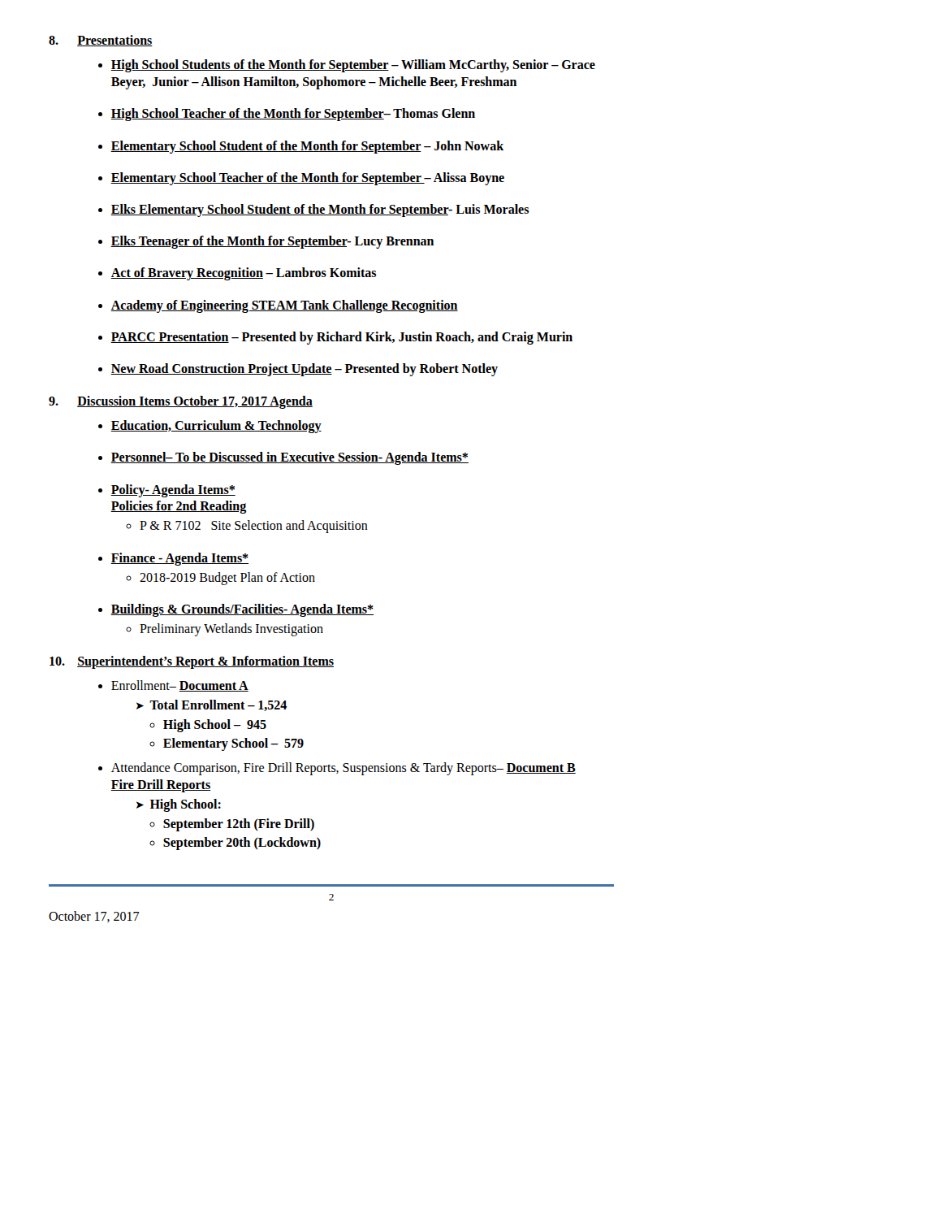8. Presentations
High School Students of the Month for September – William McCarthy, Senior – Grace Beyer, Junior – Allison Hamilton, Sophomore – Michelle Beer, Freshman
High School Teacher of the Month for September– Thomas Glenn
Elementary School Student of the Month for September – John Nowak
Elementary School Teacher of the Month for September – Alissa Boyne
Elks Elementary School Student of the Month for September- Luis Morales
Elks Teenager of the Month for September- Lucy Brennan
Act of Bravery Recognition – Lambros Komitas
Academy of Engineering STEAM Tank Challenge Recognition
PARCC Presentation – Presented by Richard Kirk, Justin Roach, and Craig Murin
New Road Construction Project Update – Presented by Robert Notley
9. Discussion Items October 17, 2017 Agenda
Education, Curriculum & Technology
Personnel– To be Discussed in Executive Session- Agenda Items*
Policy- Agenda Items*
Policies for 2nd Reading
P & R 7102 Site Selection and Acquisition
Finance - Agenda Items*
2018-2019 Budget Plan of Action
Buildings & Grounds/Facilities- Agenda Items*
Preliminary Wetlands Investigation
10. Superintendent’s Report & Information Items
Enrollment– Document A
Total Enrollment – 1,524
High School – 945
Elementary School – 579
Attendance Comparison, Fire Drill Reports, Suspensions & Tardy Reports– Document B
Fire Drill Reports
High School:
September 12th (Fire Drill)
September 20th (Lockdown)
2
October 17, 2017